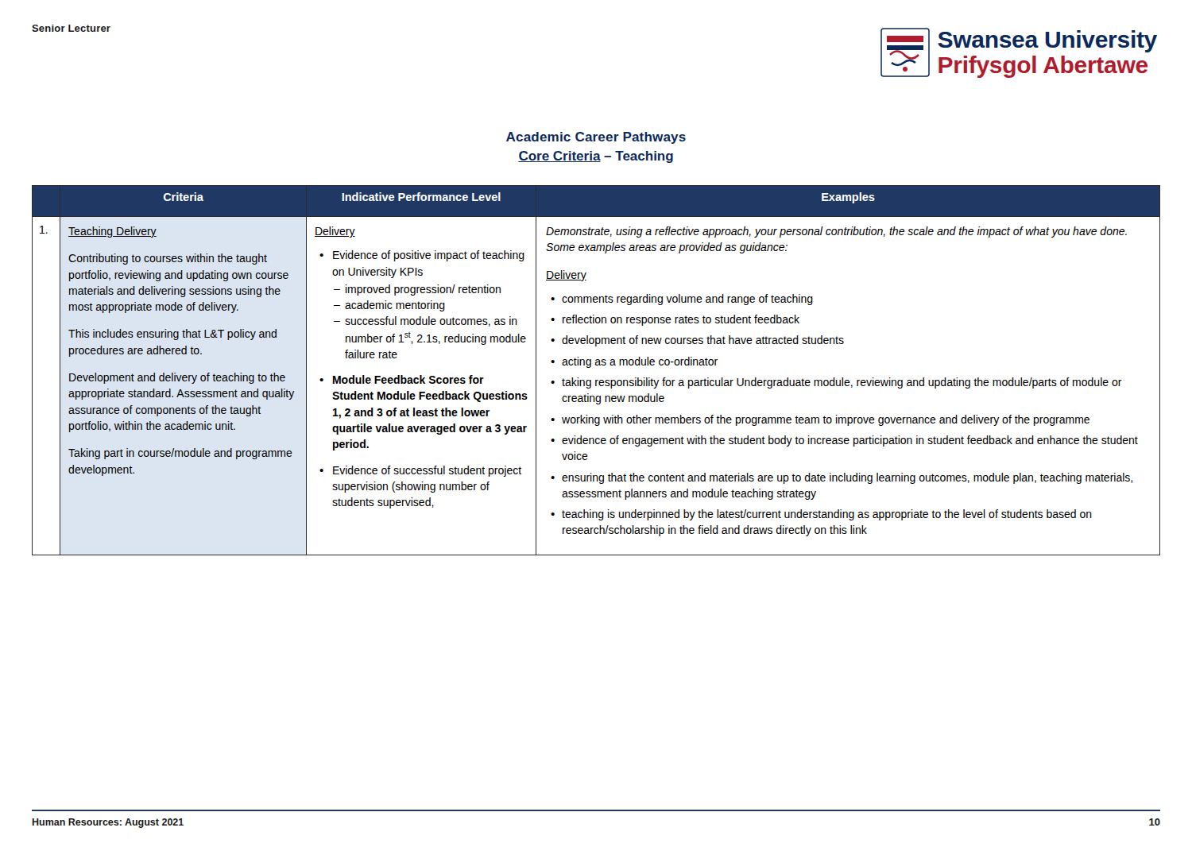Senior Lecturer
Swansea University
Prifysgol Abertawe
Academic Career Pathways
Core Criteria – Teaching
| | Criteria | Indicative Performance Level | Examples |
| --- | --- | --- | --- |
| 1. | Teaching Delivery Contributing to courses within the taught portfolio, reviewing and updating own course materials and delivering sessions using the most appropriate mode of delivery. This includes ensuring that L&T policy and procedures are adhered to. Development and delivery of teaching to the appropriate standard. Assessment and quality assurance of components of the taught portfolio, within the academic unit. Taking part in course/module and programme development. | Delivery Evidence of positive impact of teaching on University KPIs improved progression/ retention academic mentoring successful module outcomes, as in number of 1 st , 2.1s, reducing module failure rate Module Feedback Scores for Student Module Feedback Questions 1, 2 and 3 of at least the lower quartile value averaged over a 3 year period. Evidence of successful student project supervision (showing number of students supervised, | Demonstrate, using a reflective approach, your personal contribution, the scale and the impact of what you have done. Some examples areas are provided as guidance: Delivery comments regarding volume and range of teaching reflection on response rates to student feedback development of new courses that have attracted students acting as a module co-ordinator taking responsibility for a particular Undergraduate module, reviewing and updating the module/parts of module or creating new module working with other members of the programme team to improve governance and delivery of the programme evidence of engagement with the student body to increase participation in student feedback and enhance the student voice ensuring that the content and materials are up to date including learning outcomes, module plan, teaching materials, assessment planners and module teaching strategy teaching is underpinned by the latest/current understanding as appropriate to the level of students based on research/scholarship in the field and draws directly on this link |
Human Resources: August 2021
10